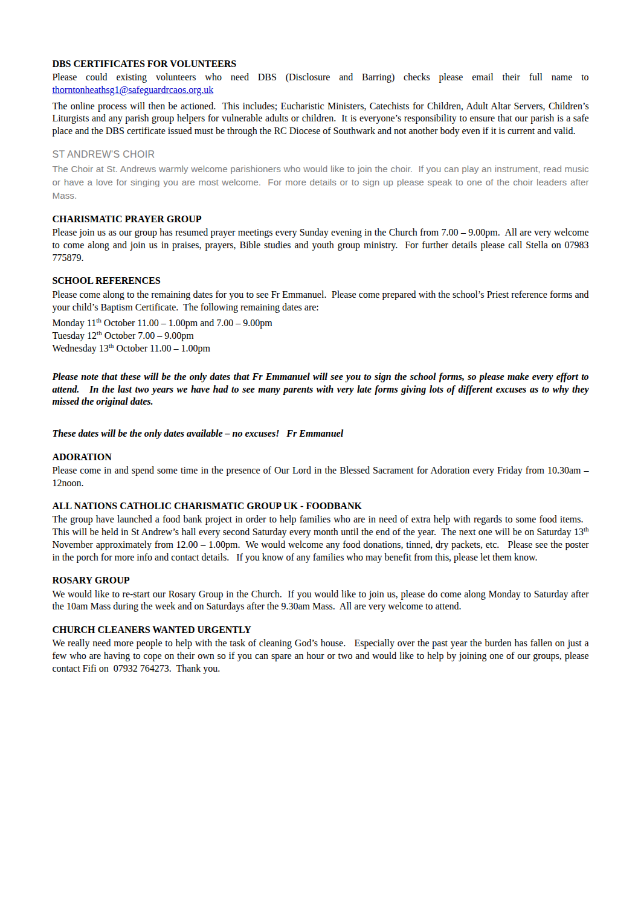DBS Certificates for Volunteers
Please could existing volunteers who need DBS (Disclosure and Barring) checks please email their full name to thorntonheathsg1@safeguardrcaos.org.uk
The online process will then be actioned. This includes; Eucharistic Ministers, Catechists for Children, Adult Altar Servers, Children’s Liturgists and any parish group helpers for vulnerable adults or children. It is everyone’s responsibility to ensure that our parish is a safe place and the DBS certificate issued must be through the RC Diocese of Southwark and not another body even if it is current and valid.
ST ANDREW'S CHOIR
The Choir at St. Andrews warmly welcome parishioners who would like to join the choir. If you can play an instrument, read music or have a love for singing you are most welcome. For more details or to sign up please speak to one of the choir leaders after Mass.
Charismatic Prayer Group
Please join us as our group has resumed prayer meetings every Sunday evening in the Church from 7.00 – 9.00pm. All are very welcome to come along and join us in praises, prayers, Bible studies and youth group ministry. For further details please call Stella on 07983 775879.
School References
Please come along to the remaining dates for you to see Fr Emmanuel. Please come prepared with the school’s Priest reference forms and your child’s Baptism Certificate. The following remaining dates are:
Monday 11th October 11.00 – 1.00pm and 7.00 – 9.00pm
Tuesday 12th October 7.00 – 9.00pm
Wednesday 13th October 11.00 – 1.00pm
Please note that these will be the only dates that Fr Emmanuel will see you to sign the school forms, so please make every effort to attend. In the last two years we have had to see many parents with very late forms giving lots of different excuses as to why they missed the original dates.
These dates will be the only dates available – no excuses! Fr Emmanuel
Adoration
Please come in and spend some time in the presence of Our Lord in the Blessed Sacrament for Adoration every Friday from 10.30am – 12noon.
All Nations Catholic Charismatic Group UK - Foodbank
The group have launched a food bank project in order to help families who are in need of extra help with regards to some food items. This will be held in St Andrew’s hall every second Saturday every month until the end of the year. The next one will be on Saturday 13th November approximately from 12.00 – 1.00pm. We would welcome any food donations, tinned, dry packets, etc. Please see the poster in the porch for more info and contact details. If you know of any families who may benefit from this, please let them know.
Rosary Group
We would like to re-start our Rosary Group in the Church. If you would like to join us, please do come along Monday to Saturday after the 10am Mass during the week and on Saturdays after the 9.30am Mass. All are very welcome to attend.
Church Cleaners Wanted Urgently
We really need more people to help with the task of cleaning God’s house. Especially over the past year the burden has fallen on just a few who are having to cope on their own so if you can spare an hour or two and would like to help by joining one of our groups, please contact Fifi on 07932 764273. Thank you.